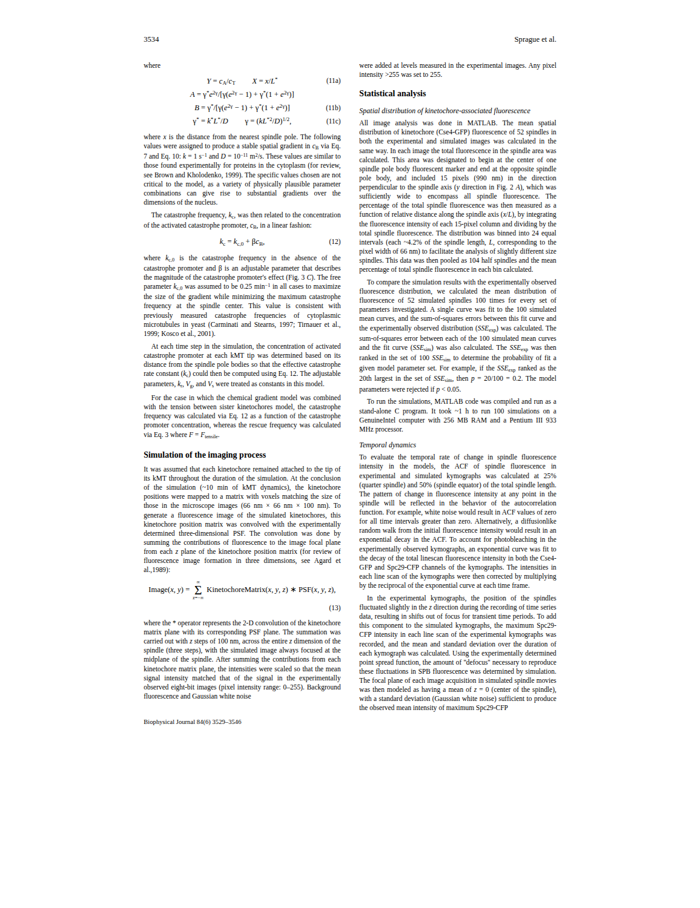3534 Sprague et al.
where
Y = cA/cT X = x/L* (11a)
A = γ*e2γ/[γ(e2γ − 1) + γ*(1 + e2γ)]
B = γ*/[γ(e2γ − 1) + γ*(1 + e2γ)] (11b)
γ* = k*L*/D γ = (kL*2/D)1/2, (11c)
where x is the distance from the nearest spindle pole. The following values were assigned to produce a stable spatial gradient in cB via Eq. 7 and Eq. 10: k = 1 s−1 and D = 10−11 m2/s. These values are similar to those found experimentally for proteins in the cytoplasm (for review, see Brown and Kholodenko, 1999). The specific values chosen are not critical to the model, as a variety of physically plausible parameter combinations can give rise to substantial gradients over the dimensions of the nucleus.
The catastrophe frequency, kc, was then related to the concentration of the activated catastrophe promoter, cB, in a linear fashion:
kc = kc,0 + βcB, (12)
where kc,0 is the catastrophe frequency in the absence of the catastrophe promoter and β is an adjustable parameter that describes the magnitude of the catastrophe promoter's effect (Fig. 3 C). The free parameter kc,0 was assumed to be 0.25 min−1 in all cases to maximize the size of the gradient while minimizing the maximum catastrophe frequency at the spindle center. This value is consistent with previously measured catastrophe frequencies of cytoplasmic microtubules in yeast (Carminati and Stearns, 1997; Tirnauer et al., 1999; Kosco et al., 2001).
At each time step in the simulation, the concentration of activated catastrophe promoter at each kMT tip was determined based on its distance from the spindle pole bodies so that the effective catastrophe rate constant (kc) could then be computed using Eq. 12. The adjustable parameters, kr, Vg, and Vs were treated as constants in this model.
For the case in which the chemical gradient model was combined with the tension between sister kinetochores model, the catastrophe frequency was calculated via Eq. 12 as a function of the catastrophe promoter concentration, whereas the rescue frequency was calculated via Eq. 3 where F = Ftensile.
Simulation of the imaging process
It was assumed that each kinetochore remained attached to the tip of its kMT throughout the duration of the simulation. At the conclusion of the simulation (~10 min of kMT dynamics), the kinetochore positions were mapped to a matrix with voxels matching the size of those in the microscope images (66 nm × 66 nm × 100 nm). To generate a fluorescence image of the simulated kinetochores, this kinetochore position matrix was convolved with the experimentally determined three-dimensional PSF. The convolution was done by summing the contributions of fluorescence to the image focal plane from each z plane of the kinetochore position matrix (for review of fluorescence image formation in three dimensions, see Agard et al.,1989):
Image(x, y) = ∞Σz=−∞ KinetochoreMatrix(x, y, z) ∗ PSF(x, y, z),
(13)
where the * operator represents the 2-D convolution of the kinetochore matrix plane with its corresponding PSF plane. The summation was carried out with z steps of 100 nm, across the entire z dimension of the spindle (three steps), with the simulated image always focused at the midplane of the spindle. After summing the contributions from each kinetochore matrix plane, the intensities were scaled so that the mean signal intensity matched that of the signal in the experimentally observed eight-bit images (pixel intensity range: 0–255). Background fluorescence and Gaussian white noise
were added at levels measured in the experimental images. Any pixel intensity >255 was set to 255.
Statistical analysis
Spatial distribution of kinetochore-associated fluorescence
All image analysis was done in MATLAB. The mean spatial distribution of kinetochore (Cse4-GFP) fluorescence of 52 spindles in both the experimental and simulated images was calculated in the same way. In each image the total fluorescence in the spindle area was calculated. This area was designated to begin at the center of one spindle pole body fluorescent marker and end at the opposite spindle pole body, and included 15 pixels (990 nm) in the direction perpendicular to the spindle axis (y direction in Fig. 2 A), which was sufficiently wide to encompass all spindle fluorescence. The percentage of the total spindle fluorescence was then measured as a function of relative distance along the spindle axis (x/L), by integrating the fluorescence intensity of each 15-pixel column and dividing by the total spindle fluorescence. The distribution was binned into 24 equal intervals (each ~4.2% of the spindle length, L, corresponding to the pixel width of 66 nm) to facilitate the analysis of slightly different size spindles. This data was then pooled as 104 half spindles and the mean percentage of total spindle fluorescence in each bin calculated.
To compare the simulation results with the experimentally observed fluorescence distribution, we calculated the mean distribution of fluorescence of 52 simulated spindles 100 times for every set of parameters investigated. A single curve was fit to the 100 simulated mean curves, and the sum-of-squares errors between this fit curve and the experimentally observed distribution (SSEexp) was calculated. The sum-of-squares error between each of the 100 simulated mean curves and the fit curve (SSEsim) was also calculated. The SSEexp was then ranked in the set of 100 SSEsim to determine the probability of fit a given model parameter set. For example, if the SSEexp ranked as the 20th largest in the set of SSEsim, then p = 20/100 = 0.2. The model parameters were rejected if p < 0.05.
To run the simulations, MATLAB code was compiled and run as a stand-alone C program. It took ~1 h to run 100 simulations on a GenuineIntel computer with 256 MB RAM and a Pentium III 933 MHz processor.
Temporal dynamics
To evaluate the temporal rate of change in spindle fluorescence intensity in the models, the ACF of spindle fluorescence in experimental and simulated kymographs was calculated at 25% (quarter spindle) and 50% (spindle equator) of the total spindle length. The pattern of change in fluorescence intensity at any point in the spindle will be reflected in the behavior of the autocorrelation function. For example, white noise would result in ACF values of zero for all time intervals greater than zero. Alternatively, a diffusionlike random walk from the initial fluorescence intensity would result in an exponential decay in the ACF. To account for photobleaching in the experimentally observed kymographs, an exponential curve was fit to the decay of the total linescan fluorescence intensity in both the Cse4-GFP and Spc29-CFP channels of the kymographs. The intensities in each line scan of the kymographs were then corrected by multiplying by the reciprocal of the exponential curve at each time frame.
In the experimental kymographs, the position of the spindles fluctuated slightly in the z direction during the recording of time series data, resulting in shifts out of focus for transient time periods. To add this component to the simulated kymographs, the maximum Spc29-CFP intensity in each line scan of the experimental kymographs was recorded, and the mean and standard deviation over the duration of each kymograph was calculated. Using the experimentally determined point spread function, the amount of ''defocus'' necessary to reproduce these fluctuations in SPB fluorescence was determined by simulation. The focal plane of each image acquisition in simulated spindle movies was then modeled as having a mean of z = 0 (center of the spindle), with a standard deviation (Gaussian white noise) sufficient to produce the observed mean intensity of maximum Spc29-CFP
Biophysical Journal 84(6) 3529–3546